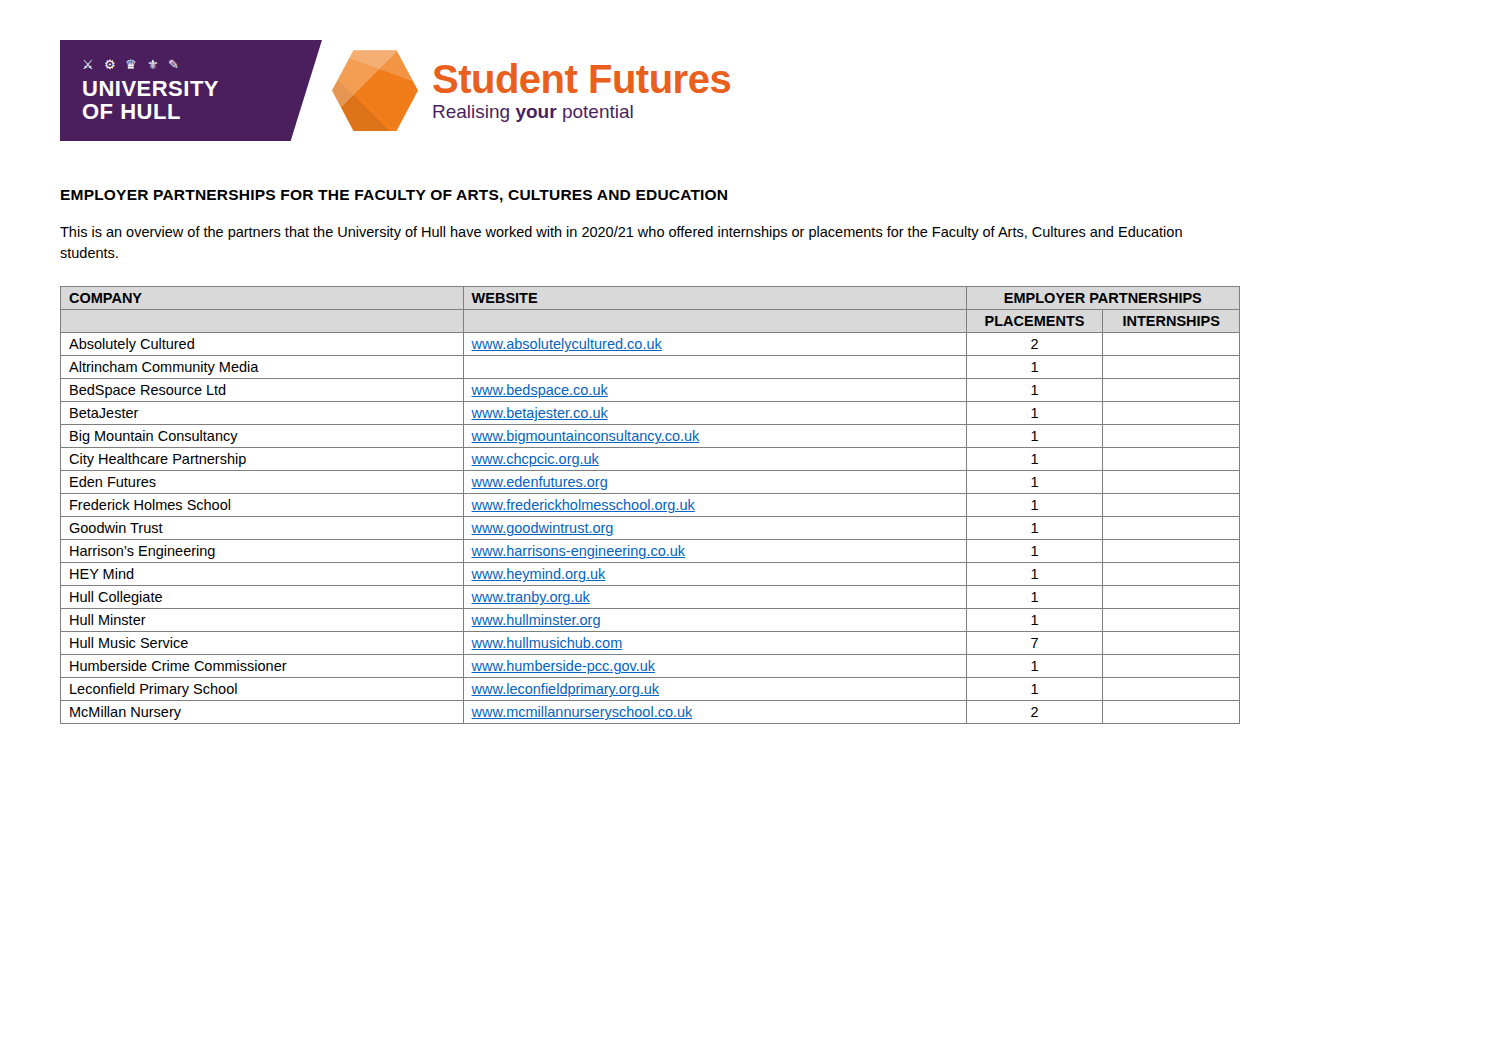⚔ ⚙ ♛ ⚜ ✎
UNIVERSITY
OF HULL
Student Futures
Realising your potential
EMPLOYER PARTNERSHIPS FOR THE FACULTY OF ARTS, CULTURES AND EDUCATION
This is an overview of the partners that the University of Hull have worked with in 2020/21 who offered internships or placements for the Faculty of Arts, Cultures and Education students.
| COMPANY | WEBSITE | EMPLOYER PARTNERSHIPS |
| --- | --- | --- |
| | | PLACEMENTS | INTERNSHIPS |
| Absolutely Cultured | www.absolutelycultured.co.uk | 2 | |
| Altrincham Community Media | | 1 | |
| BedSpace Resource Ltd | www.bedspace.co.uk | 1 | |
| BetaJester | www.betajester.co.uk | 1 | |
| Big Mountain Consultancy | www.bigmountainconsultancy.co.uk | 1 | |
| City Healthcare Partnership | www.chcpcic.org.uk | 1 | |
| Eden Futures | www.edenfutures.org | 1 | |
| Frederick Holmes School | www.frederickholmesschool.org.uk | 1 | |
| Goodwin Trust | www.goodwintrust.org | 1 | |
| Harrison’s Engineering | www.harrisons-engineering.co.uk | 1 | |
| HEY Mind | www.heymind.org.uk | 1 | |
| Hull Collegiate | www.tranby.org.uk | 1 | |
| Hull Minster | www.hullminster.org | 1 | |
| Hull Music Service | www.hullmusichub.com | 7 | |
| Humberside Crime Commissioner | www.humberside-pcc.gov.uk | 1 | |
| Leconfield Primary School | www.leconfieldprimary.org.uk | 1 | |
| McMillan Nursery | www.mcmillannurseryschool.co.uk | 2 | |